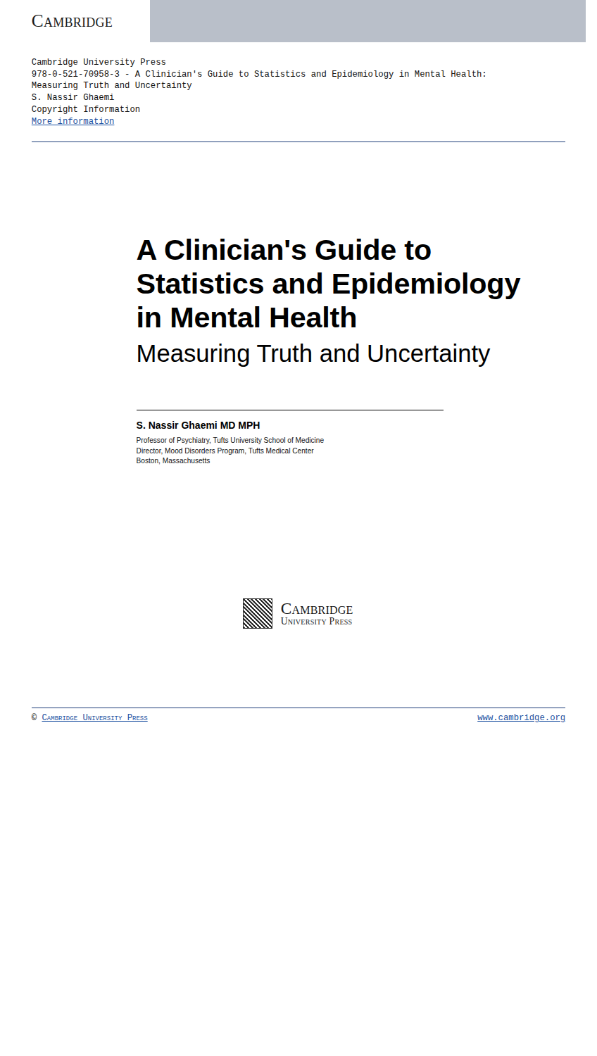Cambridge
Cambridge University Press
978-0-521-70958-3 - A Clinician's Guide to Statistics and Epidemiology in Mental Health:
Measuring Truth and Uncertainty
S. Nassir Ghaemi
Copyright Information
More information
A Clinician's Guide to Statistics and Epidemiology in Mental Health Measuring Truth and Uncertainty
S. Nassir Ghaemi MD MPH
Professor of Psychiatry, Tufts University School of Medicine
Director, Mood Disorders Program, Tufts Medical Center
Boston, Massachusetts
Cambridge University Press
© Cambridge University Press
www.cambridge.org